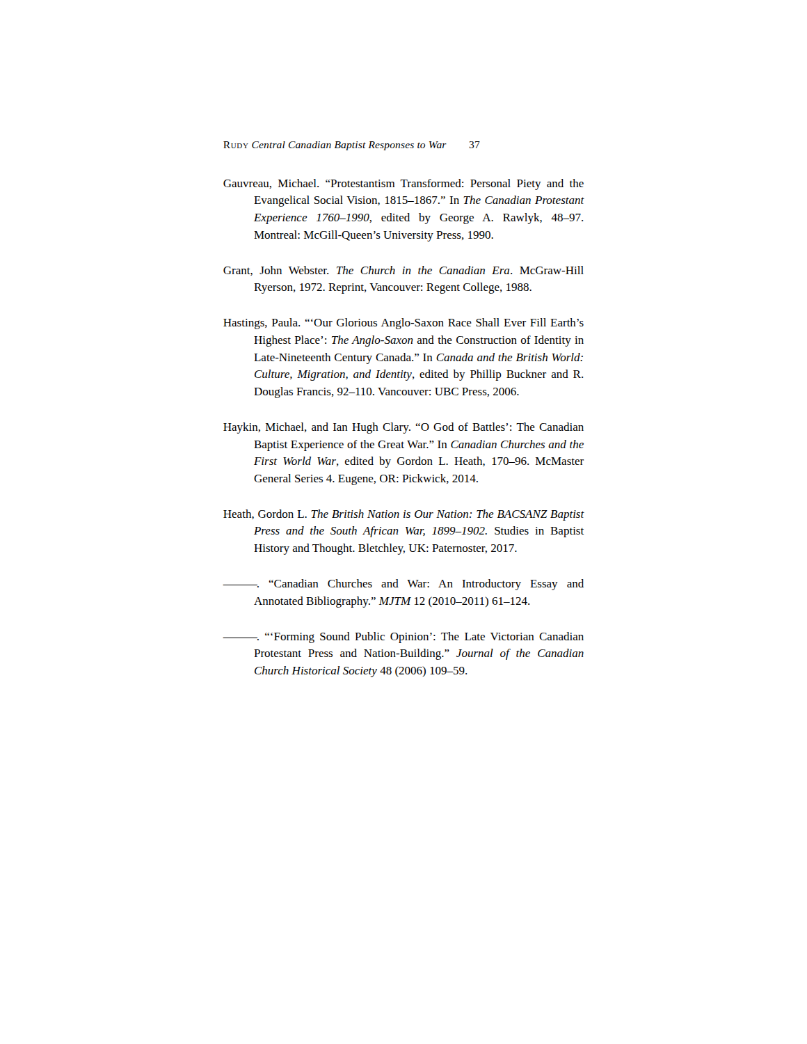Rudy Central Canadian Baptist Responses to War 37
Gauvreau, Michael. “Protestantism Transformed: Personal Piety and the Evangelical Social Vision, 1815–1867.” In The Canadian Protestant Experience 1760–1990, edited by George A. Rawlyk, 48–97. Montreal: McGill-Queen’s University Press, 1990.
Grant, John Webster. The Church in the Canadian Era. McGraw-Hill Ryerson, 1972. Reprint, Vancouver: Regent College, 1988.
Hastings, Paula. “‘Our Glorious Anglo-Saxon Race Shall Ever Fill Earth’s Highest Place’: The Anglo-Saxon and the Con­struction of Identity in Late-Nineteenth Century Canada.” In Canada and the British World: Culture, Migration, and Identity, edited by Phillip Buckner and R. Douglas Francis, 92–110. Vancouver: UBC Press, 2006.
Haykin, Michael, and Ian Hugh Clary. “O God of Battles’: The Canadian Baptist Experience of the Great War.” In Canadi­an Churches and the First World War, edited by Gordon L. Heath, 170–96. McMaster General Series 4. Eugene, OR: Pickwick, 2014.
Heath, Gordon L. The British Nation is Our Nation: The BACSANZ Baptist Press and the South African War, 1899–1902. Studies in Baptist History and Thought. Bletchley, UK: Paternoster, 2017.
———. “Canadian Churches and War: An Introductory Essay and Annotated Bibliography.” MJTM 12 (2010–2011) 61–124.
———. “‘Forming Sound Public Opinion’: The Late Victorian Canadian Protestant Press and Nation-Building.” Journal of the Canadian Church Historical Society 48 (2006) 109–59.